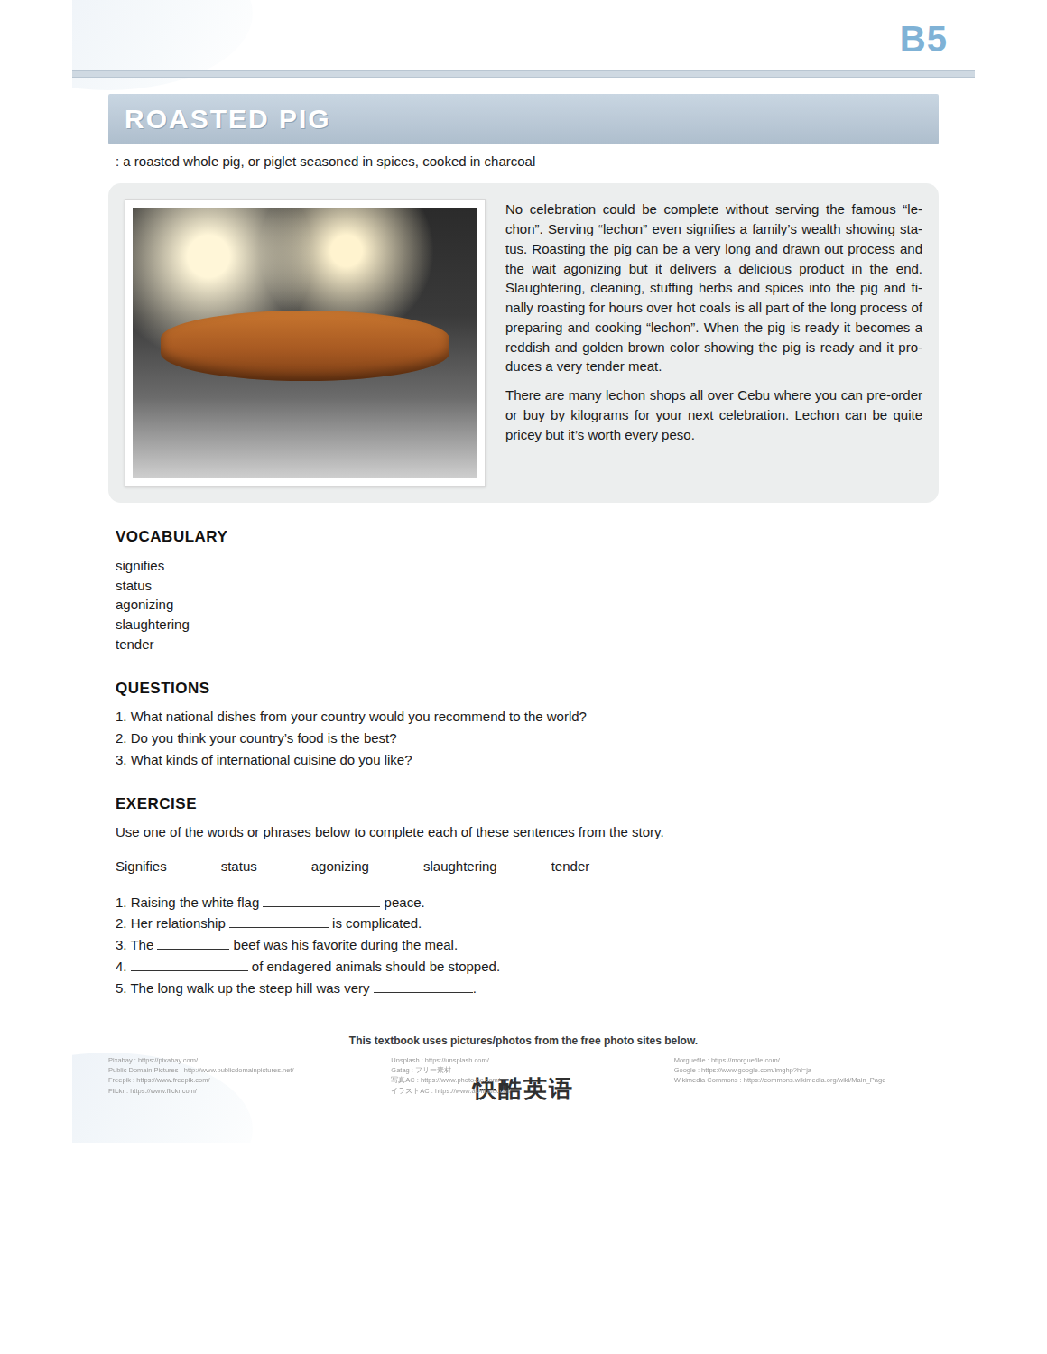B5
ROASTED PIG
: a roasted whole pig, or piglet seasoned in spices, cooked in charcoal
No celebration could be complete without serving the famous “lechon”. Serving “lechon” even signifies a family’s wealth showing status. Roasting the pig can be a very long and drawn out process and the wait agonizing but it delivers a delicious product in the end. Slaughtering, cleaning, stuffing herbs and spices into the pig and finally roasting for hours over hot coals is all part of the long process of preparing and cooking “lechon”. When the pig is ready it becomes a reddish and golden brown color showing the pig is ready and it produces a very tender meat.
There are many lechon shops all over Cebu where you can pre-order or buy by kilograms for your next celebration. Lechon can be quite pricey but it’s worth every peso.
VOCABULARY
signifies
status
agonizing
slaughtering
tender
QUESTIONS
What national dishes from your country would you recommend to the world?
Do you think your country’s food is the best?
What kinds of international cuisine do you like?
EXERCISE
Use one of the words or phrases below to complete each of these sentences from the story.
Signifies status agonizing slaughtering tender
Raising the white flag peace.
Her relationship is complicated.
The beef was his favorite during the meal.
of endagered animals should be stopped.
The long walk up the steep hill was very .
This textbook uses pictures/photos from the free photo sites below.
Pixabay : https://pixabay.com/
Public Domain Pictures : http://www.publicdomainpictures.net/
Freepik : https://www.freepik.com/
Flickr : https://www.flickr.com/
Unsplash : https://unsplash.com/
Gatag : フリー素材
写真AC : https://www.photo-ac.com/
イラストAC : https://www.ac-illust.com/
Morguefile : https://morguefile.com/
Google : https://www.google.com/imghp?hl=ja
Wikimedia Commons : https://commons.wikimedia.org/wiki/Main_Page
快酷英语